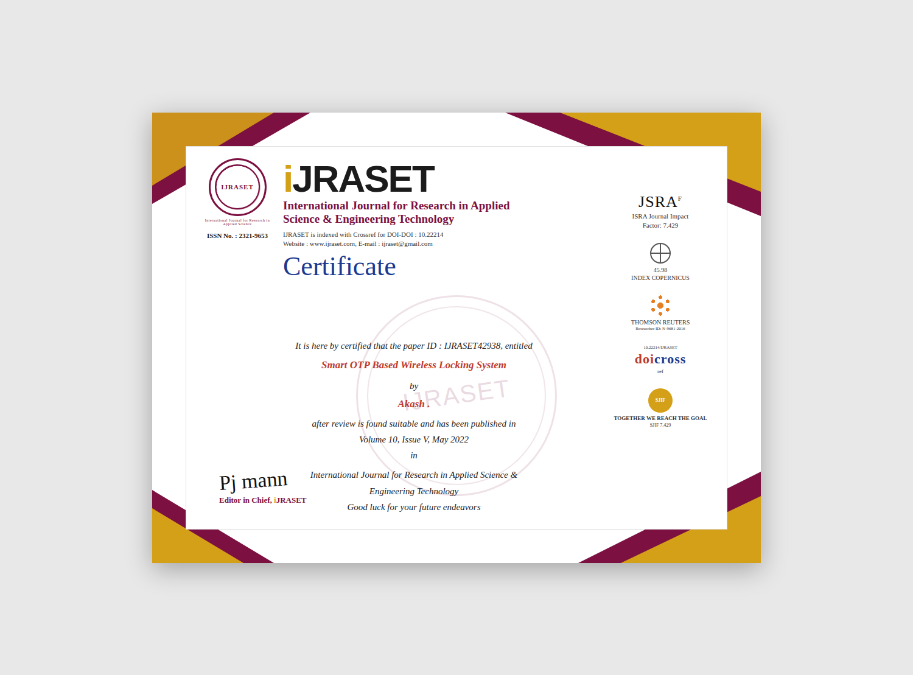IJRASET
IJRASET
International Journal for Research in Applied Science
ISSN No. : 2321-9653
iJRASET
International Journal for Research in Applied
Science & Engineering Technology
IJRASET is indexed with Crossref for DOI-DOI : 10.22214
Website : www.ijraset.com, E-mail : ijraset@gmail.com
Certificate
JSRAF
ISRA Journal Impact
Factor: 7.429
45.98
INDEX COPERNICUS
THOMSON REUTERS
Researcher ID: N-9681-2016
10.22214/IJRASET
doicross
ref
SJIF
TOGETHER WE REACH THE GOAL
SJIF 7.429
It is here by certified that the paper ID : IJRASET42938, entitled Smart OTP Based Wireless Locking System by Akash . after review is found suitable and has been published in
Volume 10, Issue V, May 2022
in
International Journal for Research in Applied Science &
Engineering Technology Good luck for your future endeavors
Pj mann
Editor in Chief, i JRASET